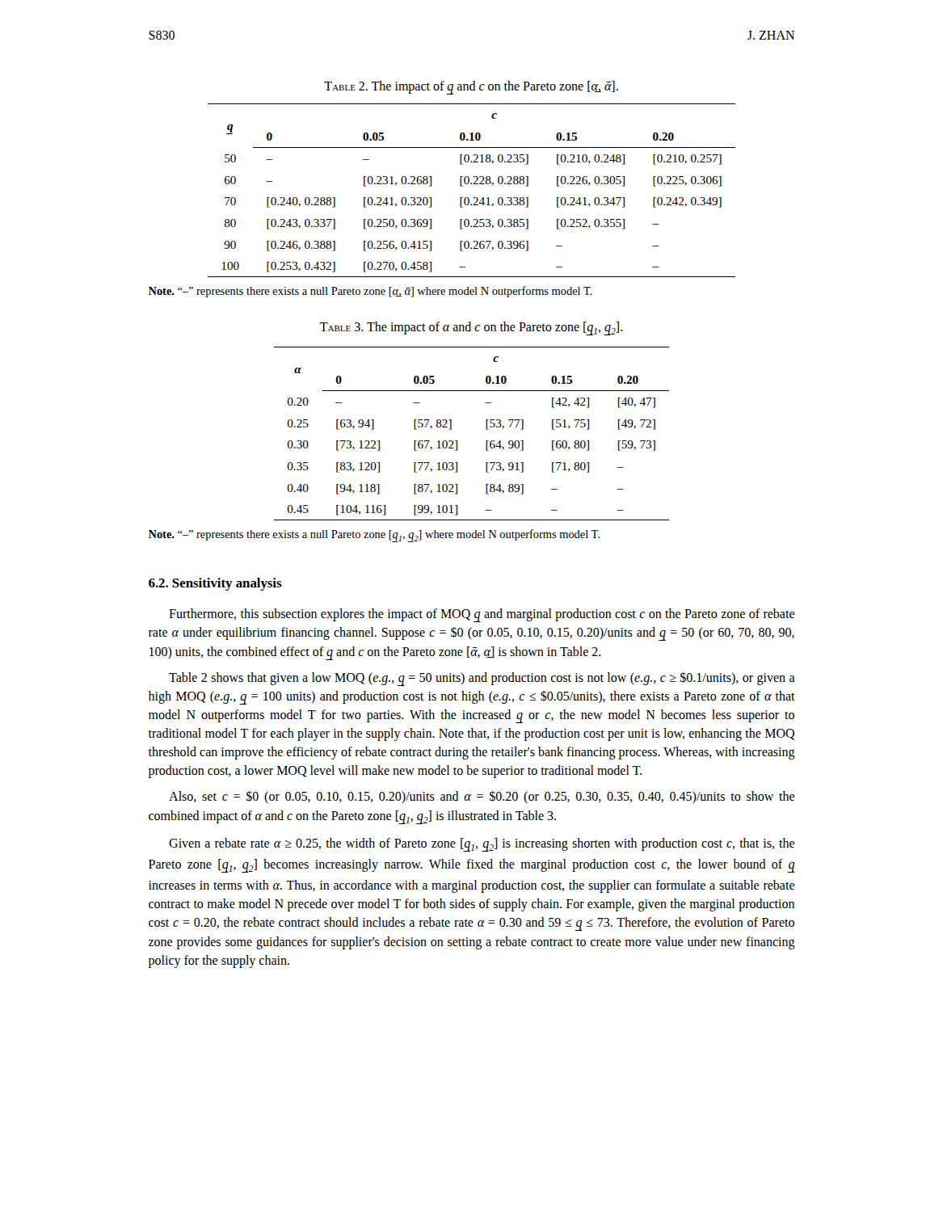S830 J. ZHAN
Table 2. The impact of q̲ and c on the Pareto zone [α̲, ᾱ].
| q̲ | c |
| --- | --- |
| 0 | 0.05 | 0.10 | 0.15 | 0.20 |
| 50 | – | – | [0.218, 0.235] | [0.210, 0.248] | [0.210, 0.257] |
| 60 | – | [0.231, 0.268] | [0.228, 0.288] | [0.226, 0.305] | [0.225, 0.306] |
| 70 | [0.240, 0.288] | [0.241, 0.320] | [0.241, 0.338] | [0.241, 0.347] | [0.242, 0.349] |
| 80 | [0.243, 0.337] | [0.250, 0.369] | [0.253, 0.385] | [0.252, 0.355] | – |
| 90 | [0.246, 0.388] | [0.256, 0.415] | [0.267, 0.396] | – | – |
| 100 | [0.253, 0.432] | [0.270, 0.458] | – | – | – |
Note. “–” represents there exists a null Pareto zone [α̲, ᾱ] where model N outperforms model T.
Table 3. The impact of α and c on the Pareto zone [q̲1, q̲2].
| α | c |
| --- | --- |
| 0 | 0.05 | 0.10 | 0.15 | 0.20 |
| 0.20 | – | – | – | [42, 42] | [40, 47] |
| 0.25 | [63, 94] | [57, 82] | [53, 77] | [51, 75] | [49, 72] |
| 0.30 | [73, 122] | [67, 102] | [64, 90] | [60, 80] | [59, 73] |
| 0.35 | [83, 120] | [77, 103] | [73, 91] | [71, 80] | – |
| 0.40 | [94, 118] | [87, 102] | [84, 89] | – | – |
| 0.45 | [104, 116] | [99, 101] | – | – | – |
Note. “–” represents there exists a null Pareto zone [q̲1, q̲2] where model N outperforms model T.
6.2. Sensitivity analysis
Furthermore, this subsection explores the impact of MOQ q̲ and marginal production cost c on the Pareto zone of rebate rate α under equilibrium financing channel. Suppose c = $0 (or 0.05, 0.10, 0.15, 0.20)/units and q̲ = 50 (or 60, 70, 80, 90, 100) units, the combined effect of q̲ and c on the Pareto zone [ᾱ, α̲] is shown in Table 2.
Table 2 shows that given a low MOQ (e.g., q̲ = 50 units) and production cost is not low (e.g., c ≥ $0.1/units), or given a high MOQ (e.g., q̲ = 100 units) and production cost is not high (e.g., c ≤ $0.05/units), there exists a Pareto zone of α that model N outperforms model T for two parties. With the increased q̲ or c, the new model N becomes less superior to traditional model T for each player in the supply chain. Note that, if the production cost per unit is low, enhancing the MOQ threshold can improve the efficiency of rebate contract during the retailer's bank financing process. Whereas, with increasing production cost, a lower MOQ level will make new model to be superior to traditional model T.
Also, set c = $0 (or 0.05, 0.10, 0.15, 0.20)/units and α = $0.20 (or 0.25, 0.30, 0.35, 0.40, 0.45)/units to show the combined impact of α and c on the Pareto zone [q̲1, q̲2] is illustrated in Table 3.
Given a rebate rate α ≥ 0.25, the width of Pareto zone [q̲1, q̲2] is increasing shorten with production cost c, that is, the Pareto zone [q̲1, q̲2] becomes increasingly narrow. While fixed the marginal production cost c, the lower bound of q̲ increases in terms with α. Thus, in accordance with a marginal production cost, the supplier can formulate a suitable rebate contract to make model N precede over model T for both sides of supply chain. For example, given the marginal production cost c = 0.20, the rebate contract should includes a rebate rate α = 0.30 and 59 ≤ q̲ ≤ 73. Therefore, the evolution of Pareto zone provides some guidances for supplier's decision on setting a rebate contract to create more value under new financing policy for the supply chain.